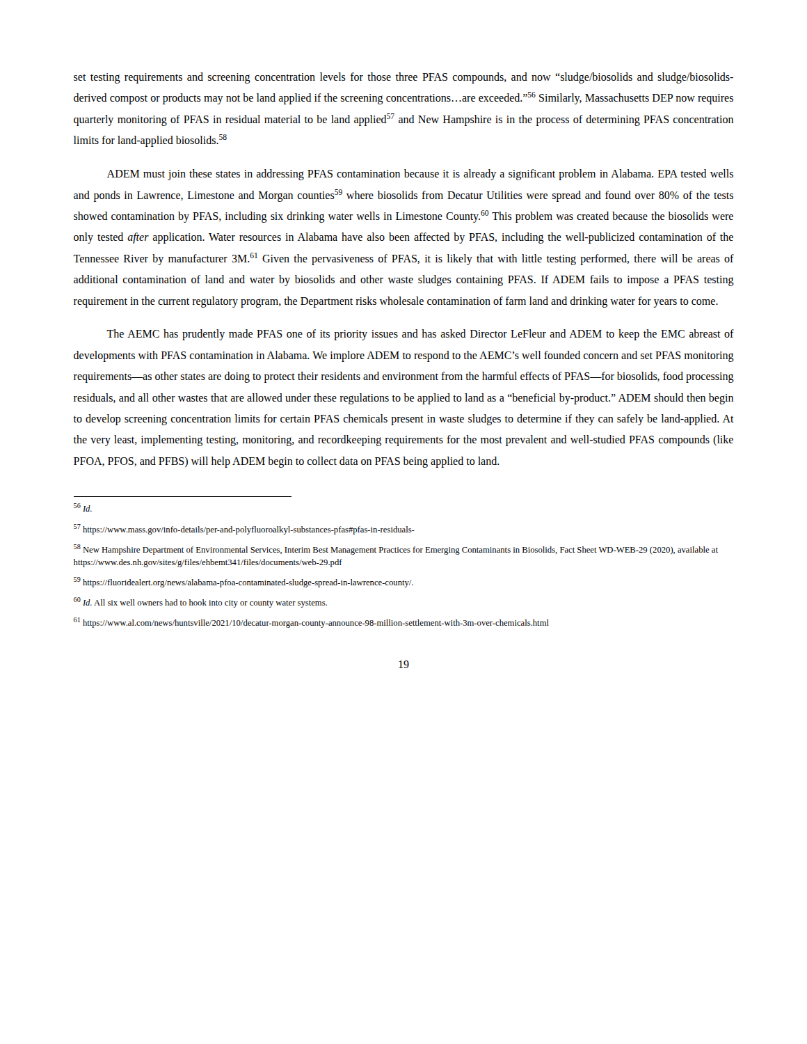set testing requirements and screening concentration levels for those three PFAS compounds, and now “sludge/biosolids and sludge/biosolids-derived compost or products may not be land applied if the screening concentrations…are exceeded.”56 Similarly, Massachusetts DEP now requires quarterly monitoring of PFAS in residual material to be land applied57 and New Hampshire is in the process of determining PFAS concentration limits for land-applied biosolids.58
ADEM must join these states in addressing PFAS contamination because it is already a significant problem in Alabama. EPA tested wells and ponds in Lawrence, Limestone and Morgan counties59 where biosolids from Decatur Utilities were spread and found over 80% of the tests showed contamination by PFAS, including six drinking water wells in Limestone County.60 This problem was created because the biosolids were only tested after application. Water resources in Alabama have also been affected by PFAS, including the well-publicized contamination of the Tennessee River by manufacturer 3M.61 Given the pervasiveness of PFAS, it is likely that with little testing performed, there will be areas of additional contamination of land and water by biosolids and other waste sludges containing PFAS. If ADEM fails to impose a PFAS testing requirement in the current regulatory program, the Department risks wholesale contamination of farm land and drinking water for years to come.
The AEMC has prudently made PFAS one of its priority issues and has asked Director LeFleur and ADEM to keep the EMC abreast of developments with PFAS contamination in Alabama. We implore ADEM to respond to the AEMC’s well founded concern and set PFAS monitoring requirements—as other states are doing to protect their residents and environment from the harmful effects of PFAS—for biosolids, food processing residuals, and all other wastes that are allowed under these regulations to be applied to land as a “beneficial by-product.” ADEM should then begin to develop screening concentration limits for certain PFAS chemicals present in waste sludges to determine if they can safely be land-applied. At the very least, implementing testing, monitoring, and recordkeeping requirements for the most prevalent and well-studied PFAS compounds (like PFOA, PFOS, and PFBS) will help ADEM begin to collect data on PFAS being applied to land.
56 Id.
57 https://www.mass.gov/info-details/per-and-polyfluoroalkyl-substances-pfas#pfas-in-residuals-
58 New Hampshire Department of Environmental Services, Interim Best Management Practices for Emerging Contaminants in Biosolids, Fact Sheet WD-WEB-29 (2020), available at https://www.des.nh.gov/sites/g/files/ehbemt341/files/documents/web-29.pdf
59 https://fluoridealert.org/news/alabama-pfoa-contaminated-sludge-spread-in-lawrence-county/.
60 Id. All six well owners had to hook into city or county water systems.
61 https://www.al.com/news/huntsville/2021/10/decatur-morgan-county-announce-98-million-settlement-with-3m-over-chemicals.html
19